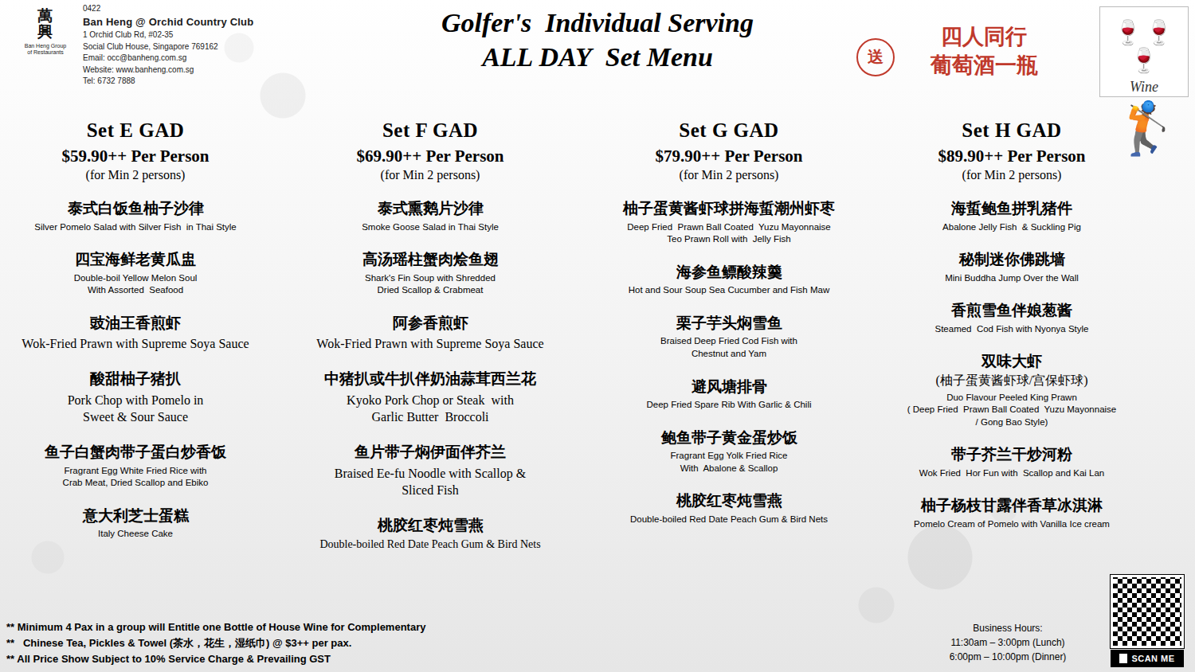萬興
Ban Heng Group
of Restaurants
0422
Ban Heng @ Orchid Country Club
1 Orchid Club Rd, #02-35
Social Club House, Singapore 769162
Email: occ@banheng.com.sg
Website: www.banheng.com.sg
Tel: 6732 7888
Golfer's Individual Serving
ALL DAY Set Menu
送
四人同行 葡萄酒一瓶
🍷🍷🍷
Wine
🏌
Set E GAD
$59.90++ Per Person
(for Min 2 persons)
泰式白饭鱼柚子沙律
Silver Pomelo Salad with Silver Fish in Thai Style
四宝海鲜老黄瓜盅
Double-boil Yellow Melon Soul
With Assorted Seafood
豉油王香煎虾
Wok-Fried Prawn with Supreme Soya Sauce
酸甜柚子猪扒
Pork Chop with Pomelo in
Sweet & Sour Sauce
鱼子白蟹肉带子蛋白炒香饭
Fragrant Egg White Fried Rice with
Crab Meat, Dried Scallop and Ebiko
意大利芝士蛋糕
Italy Cheese Cake
Set F GAD
$69.90++ Per Person
(for Min 2 persons)
泰式熏鹅片沙律
Smoke Goose Salad in Thai Style
高汤瑶柱蟹肉烩鱼翅
Shark's Fin Soup with Shredded
Dried Scallop & Crabmeat
阿参香煎虾
Wok-Fried Prawn with Supreme Soya Sauce
中猪扒或牛扒伴奶油蒜茸西兰花
Kyoko Pork Chop or Steak with
Garlic Butter Broccoli
鱼片带子焖伊面伴芥兰
Braised Ee-fu Noodle with Scallop &
Sliced Fish
桃胶红枣炖雪燕
Double-boiled Red Date Peach Gum & Bird Nets
Set G GAD
$79.90++ Per Person
(for Min 2 persons)
柚子蛋黄酱虾球拼海蜇潮州虾枣
Deep Fried Prawn Ball Coated Yuzu Mayonnaise
Teo Prawn Roll with Jelly Fish
海参鱼鳔酸辣羹
Hot and Sour Soup Sea Cucumber and Fish Maw
栗子芋头焖雪鱼
Braised Deep Fried Cod Fish with
Chestnut and Yam
避风塘排骨
Deep Fried Spare Rib With Garlic & Chili
鲍鱼带子黄金蛋炒饭
Fragrant Egg Yolk Fried Rice
With Abalone & Scallop
桃胶红枣炖雪燕
Double-boiled Red Date Peach Gum & Bird Nets
Set H GAD
$89.90++ Per Person
(for Min 2 persons)
海蜇鲍鱼拼乳猪件
Abalone Jelly Fish & Suckling Pig
秘制迷你佛跳墙
Mini Buddha Jump Over the Wall
香煎雪鱼伴娘葱酱
Steamed Cod Fish with Nyonya Style
双味大虾
(柚子蛋黄酱虾球/宫保虾球)
Duo Flavour Peeled King Prawn
( Deep Fried Prawn Ball Coated Yuzu Mayonnaise
/ Gong Bao Style)
带子芥兰干炒河粉
Wok Fried Hor Fun with Scallop and Kai Lan
柚子杨枝甘露伴香草冰淇淋
Pomelo Cream of Pomelo with Vanilla Ice cream
** Minimum 4 Pax in a group will Entitle one Bottle of House Wine for Complementary
** Chinese Tea, Pickles & Towel (茶水，花生，湿纸巾) @ $3++ per pax.
** All Price Show Subject to 10% Service Charge & Prevailing GST
Business Hours:
11:30am – 3:00pm (Lunch)
6:00pm – 10:00pm (Dinner)
SCAN ME